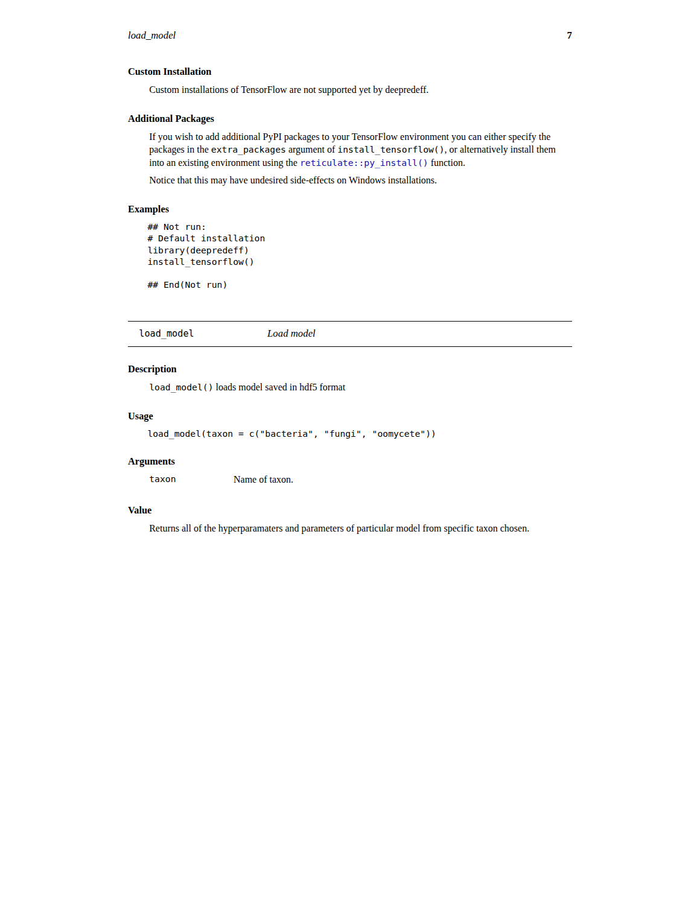load_model 7
Custom Installation
Custom installations of TensorFlow are not supported yet by deepredeff.
Additional Packages
If you wish to add additional PyPI packages to your TensorFlow environment you can either specify the packages in the extra_packages argument of install_tensorflow(), or alternatively install them into an existing environment using the reticulate::py_install() function.
Notice that this may have undesired side-effects on Windows installations.
Examples
## Not run:
# Default installation
library(deepredeff)
install_tensorflow()

## End(Not run)
load_model Load model
Description
load_model() loads model saved in hdf5 format
Usage
load_model(taxon = c("bacteria", "fungi", "oomycete"))
Arguments
| taxon | Name of taxon. |
Value
Returns all of the hyperparamaters and parameters of particular model from specific taxon chosen.